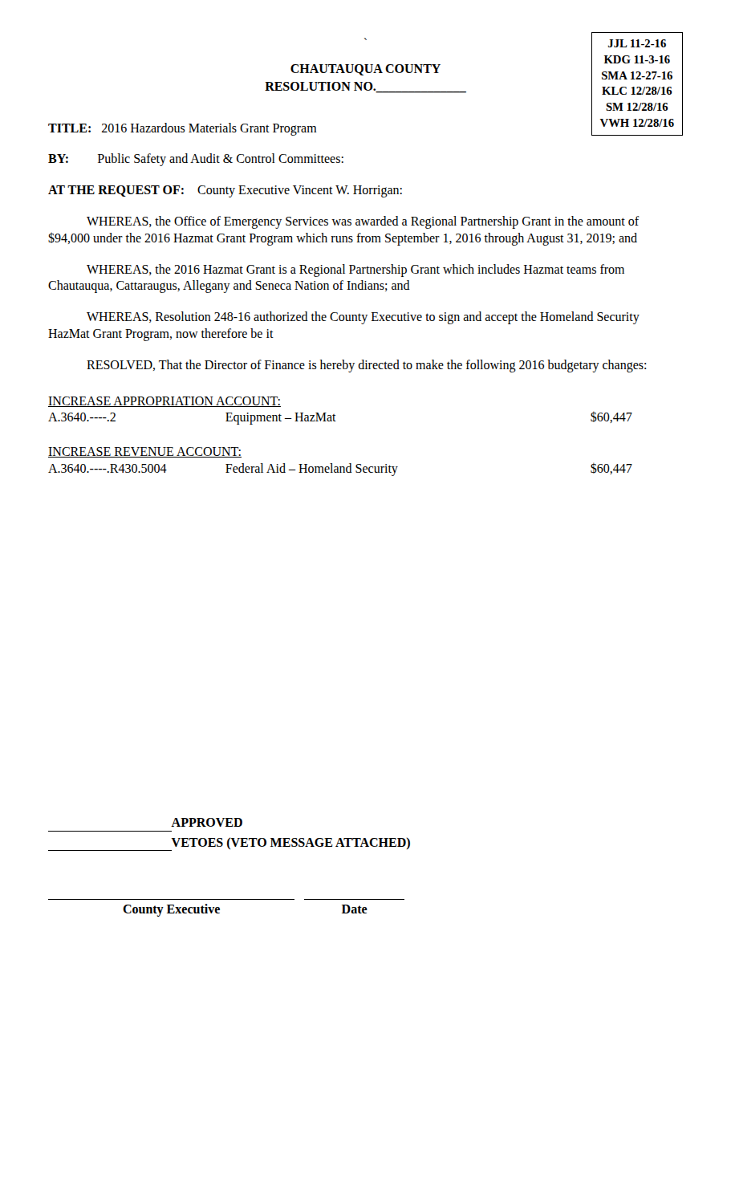JJL 11-2-16
KDG 11-3-16
SMA 12-27-16
KLC 12/28/16
SM 12/28/16
VWH 12/28/16
`
CHAUTAUQUA COUNTY
RESOLUTION NO.______________
TITLE: 2016 Hazardous Materials Grant Program
BY: Public Safety and Audit & Control Committees:
AT THE REQUEST OF: County Executive Vincent W. Horrigan:
WHEREAS, the Office of Emergency Services was awarded a Regional Partnership Grant in the amount of $94,000 under the 2016 Hazmat Grant Program which runs from September 1, 2016 through August 31, 2019; and
WHEREAS, the 2016 Hazmat Grant is a Regional Partnership Grant which includes Hazmat teams from Chautauqua, Cattaraugus, Allegany and Seneca Nation of Indians; and
WHEREAS, Resolution 248-16 authorized the County Executive to sign and accept the Homeland Security HazMat Grant Program, now therefore be it
RESOLVED, That the Director of Finance is hereby directed to make the following 2016 budgetary changes:
INCREASE APPROPRIATION ACCOUNT:
| A.3640.----.2 | Equipment – HazMat | $60,447 |
INCREASE REVENUE ACCOUNT:
| A.3640.----.R430.5004 | Federal Aid – Homeland Security | $60,447 |
APPROVED
VETOES (VETO MESSAGE ATTACHED)
County Executive Date